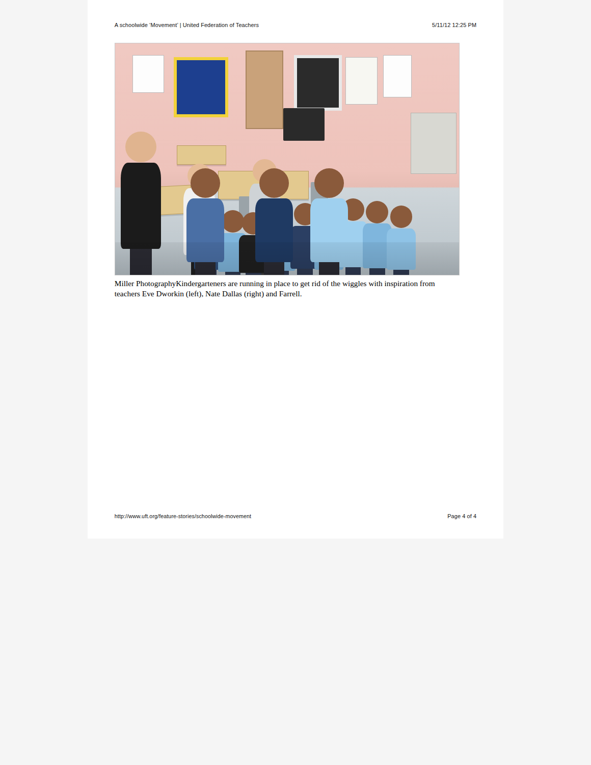A schoolwide ‘Movement’ | United Federation of Teachers 5/11/12 12:25 PM
Miller PhotographyKindergarteners are running in place to get rid of the wiggles with inspiration from teachers Eve Dworkin (left), Nate Dallas (right) and Farrell.
http://www.uft.org/feature-stories/schoolwide-movement Page 4 of 4